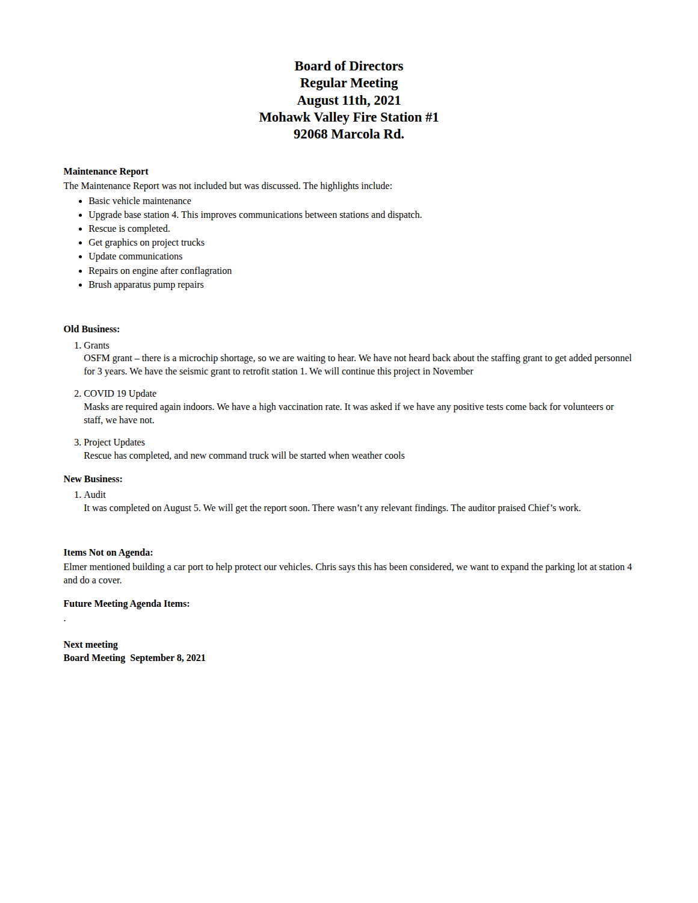Board of Directors
Regular Meeting
August 11th, 2021
Mohawk Valley Fire Station #1
92068 Marcola Rd.
Maintenance Report
The Maintenance Report was not included but was discussed. The highlights include:
Basic vehicle maintenance
Upgrade base station 4. This improves communications between stations and dispatch.
Rescue is completed.
Get graphics on project trucks
Update communications
Repairs on engine after conflagration
Brush apparatus pump repairs
Old Business:
Grants OSFM grant – there is a microchip shortage, so we are waiting to hear. We have not heard back about the staffing grant to get added personnel for 3 years. We have the seismic grant to retrofit station 1. We will continue this project in November
COVID 19 Update Masks are required again indoors. We have a high vaccination rate. It was asked if we have any positive tests come back for volunteers or staff, we have not.
Project Updates Rescue has completed, and new command truck will be started when weather cools
New Business:
Audit It was completed on August 5. We will get the report soon. There wasn’t any relevant findings. The auditor praised Chief’s work.
Items Not on Agenda:
Elmer mentioned building a car port to help protect our vehicles. Chris says this has been considered, we want to expand the parking lot at station 4 and do a cover.
Future Meeting Agenda Items:
.
Next meeting
Board Meeting September 8, 2021